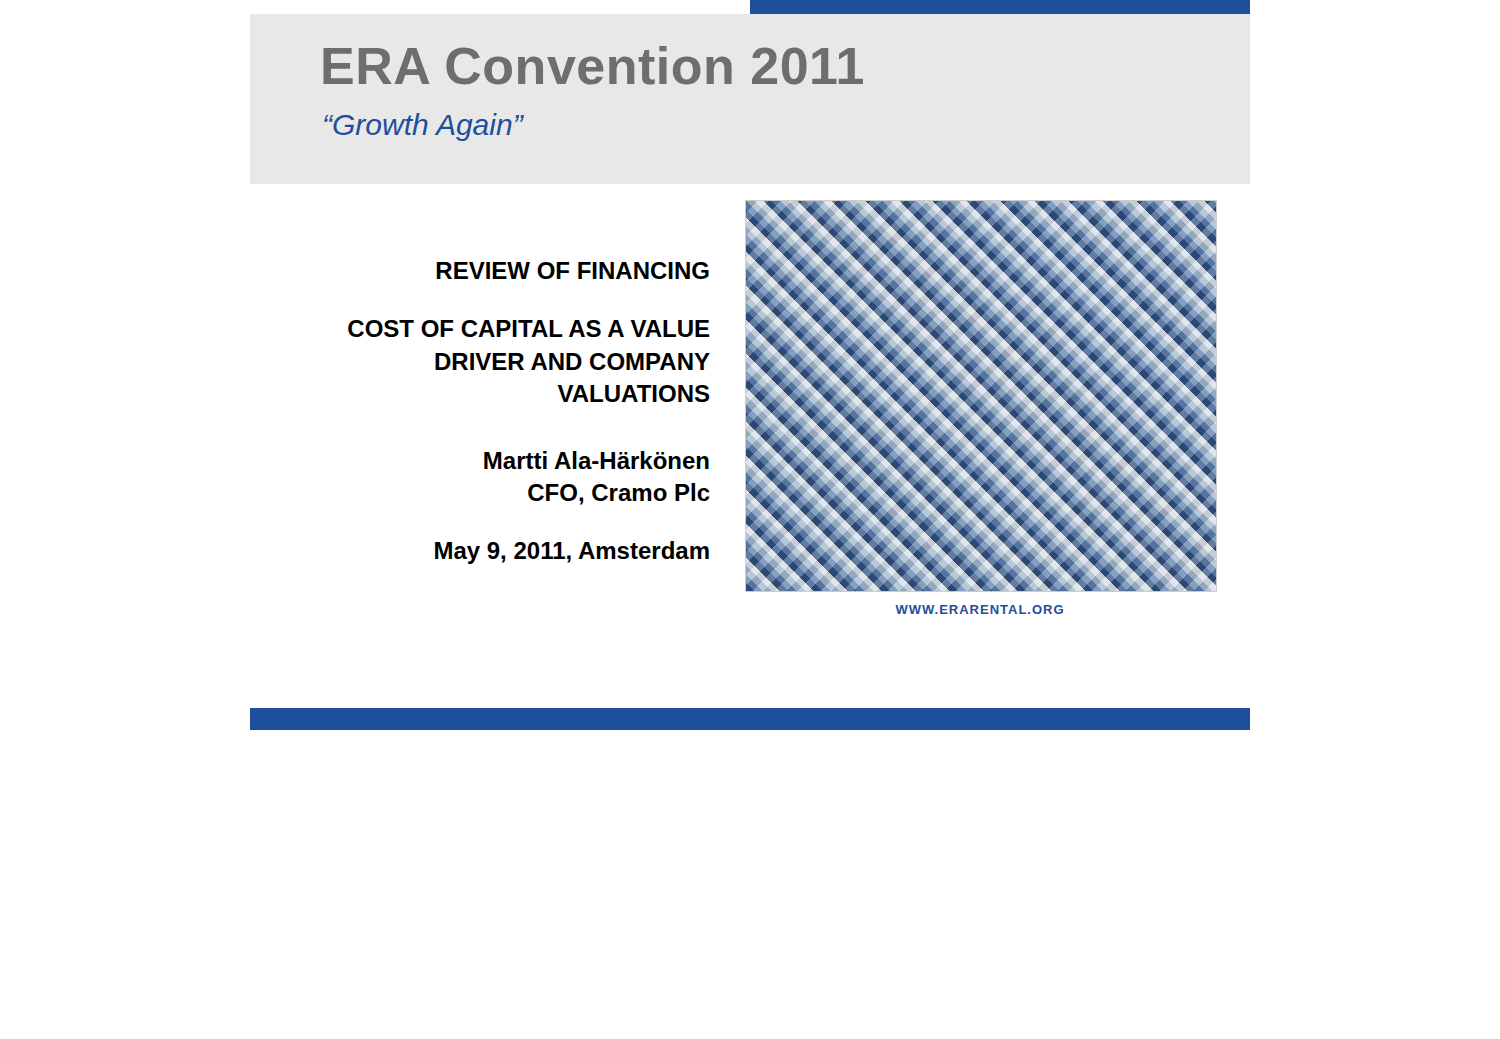ERA Convention 2011
“Growth Again”
REVIEW OF FINANCING
COST OF CAPITAL AS A VALUE DRIVER AND COMPANY VALUATIONS
Martti Ala-Härkönen
CFO, Cramo Plc
May 9, 2011, Amsterdam
WWW.ERARENTAL.ORG